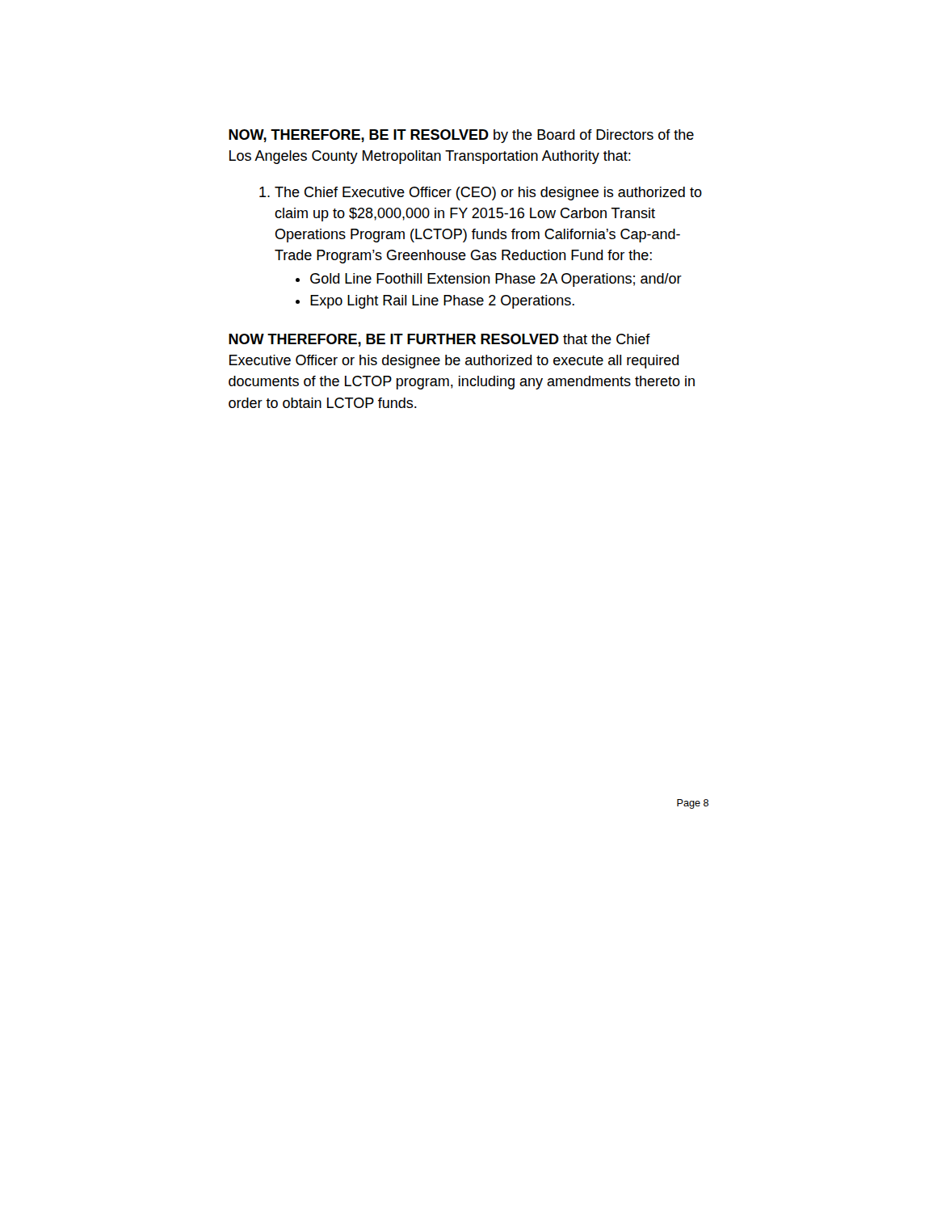NOW, THEREFORE, BE IT RESOLVED by the Board of Directors of the Los Angeles County Metropolitan Transportation Authority that:
The Chief Executive Officer (CEO) or his designee is authorized to claim up to $28,000,000 in FY 2015-16 Low Carbon Transit Operations Program (LCTOP) funds from California’s Cap-and-Trade Program’s Greenhouse Gas Reduction Fund for the:
Gold Line Foothill Extension Phase 2A Operations; and/or
Expo Light Rail Line Phase 2 Operations.
NOW THEREFORE, BE IT FURTHER RESOLVED that the Chief Executive Officer or his designee be authorized to execute all required documents of the LCTOP program, including any amendments thereto in order to obtain LCTOP funds.
Page 8